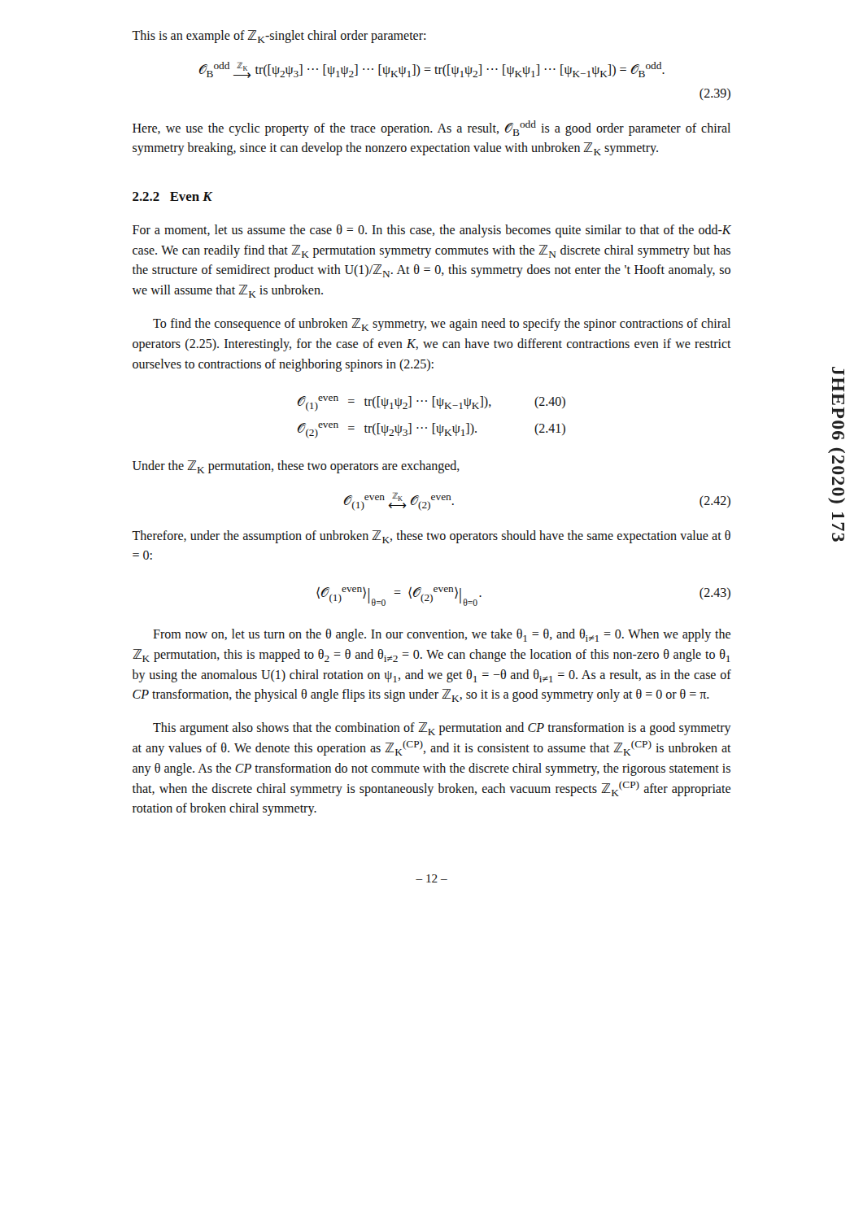JHEP06 (2020) 173
This is an example of ℤK-singlet chiral order parameter:
𝒪Bodd ℤK⟶ tr([ψ2ψ3] ··· [ψ1ψ2] ··· [ψKψ1]) = tr([ψ1ψ2] ··· [ψKψ1] ··· [ψK−1ψK]) = 𝒪Bodd.
(2.39)
Here, we use the cyclic property of the trace operation. As a result, 𝒪Bodd is a good order parameter of chiral symmetry breaking, since it can develop the nonzero expectation value with unbroken ℤK symmetry.
2.2.2 Even K
For a moment, let us assume the case θ = 0. In this case, the analysis becomes quite similar to that of the odd-K case. We can readily find that ℤK permutation symmetry commutes with the ℤN discrete chiral symmetry but has the structure of semidirect product with U(1)/ℤN. At θ = 0, this symmetry does not enter the 't Hooft anomaly, so we will assume that ℤK is unbroken.
To find the consequence of unbroken ℤK symmetry, we again need to specify the spinor contractions of chiral operators (2.25). Interestingly, for the case of even K, we can have two different contractions even if we restrict ourselves to contractions of neighboring spinors in (2.25):
| 𝒪 (1) even | = | tr([ψ 1 ψ 2 ] ··· [ψ K−1 ψ K ]), | (2.40) |
| 𝒪 (2) even | = | tr([ψ 2 ψ 3 ] ··· [ψ K ψ 1 ]). | (2.41) |
Under the ℤK permutation, these two operators are exchanged,
𝒪(1)even ℤK⟷ 𝒪(2)even.
(2.42)
Therefore, under the assumption of unbroken ℤK, these two operators should have the same expectation value at θ = 0:
⟨𝒪(1)even⟩|θ=0 = ⟨𝒪(2)even⟩|θ=0.
(2.43)
From now on, let us turn on the θ angle. In our convention, we take θ1 = θ, and θi≠1 = 0. When we apply the ℤK permutation, this is mapped to θ2 = θ and θi≠2 = 0. We can change the location of this non-zero θ angle to θ1 by using the anomalous U(1) chiral rotation on ψ1, and we get θ1 = −θ and θi≠1 = 0. As a result, as in the case of CP transformation, the physical θ angle flips its sign under ℤK, so it is a good symmetry only at θ = 0 or θ = π.
This argument also shows that the combination of ℤK permutation and CP transformation is a good symmetry at any values of θ. We denote this operation as ℤK(CP), and it is consistent to assume that ℤK(CP) is unbroken at any θ angle. As the CP transformation do not commute with the discrete chiral symmetry, the rigorous statement is that, when the discrete chiral symmetry is spontaneously broken, each vacuum respects ℤK(CP) after appropriate rotation of broken chiral symmetry.
– 12 –